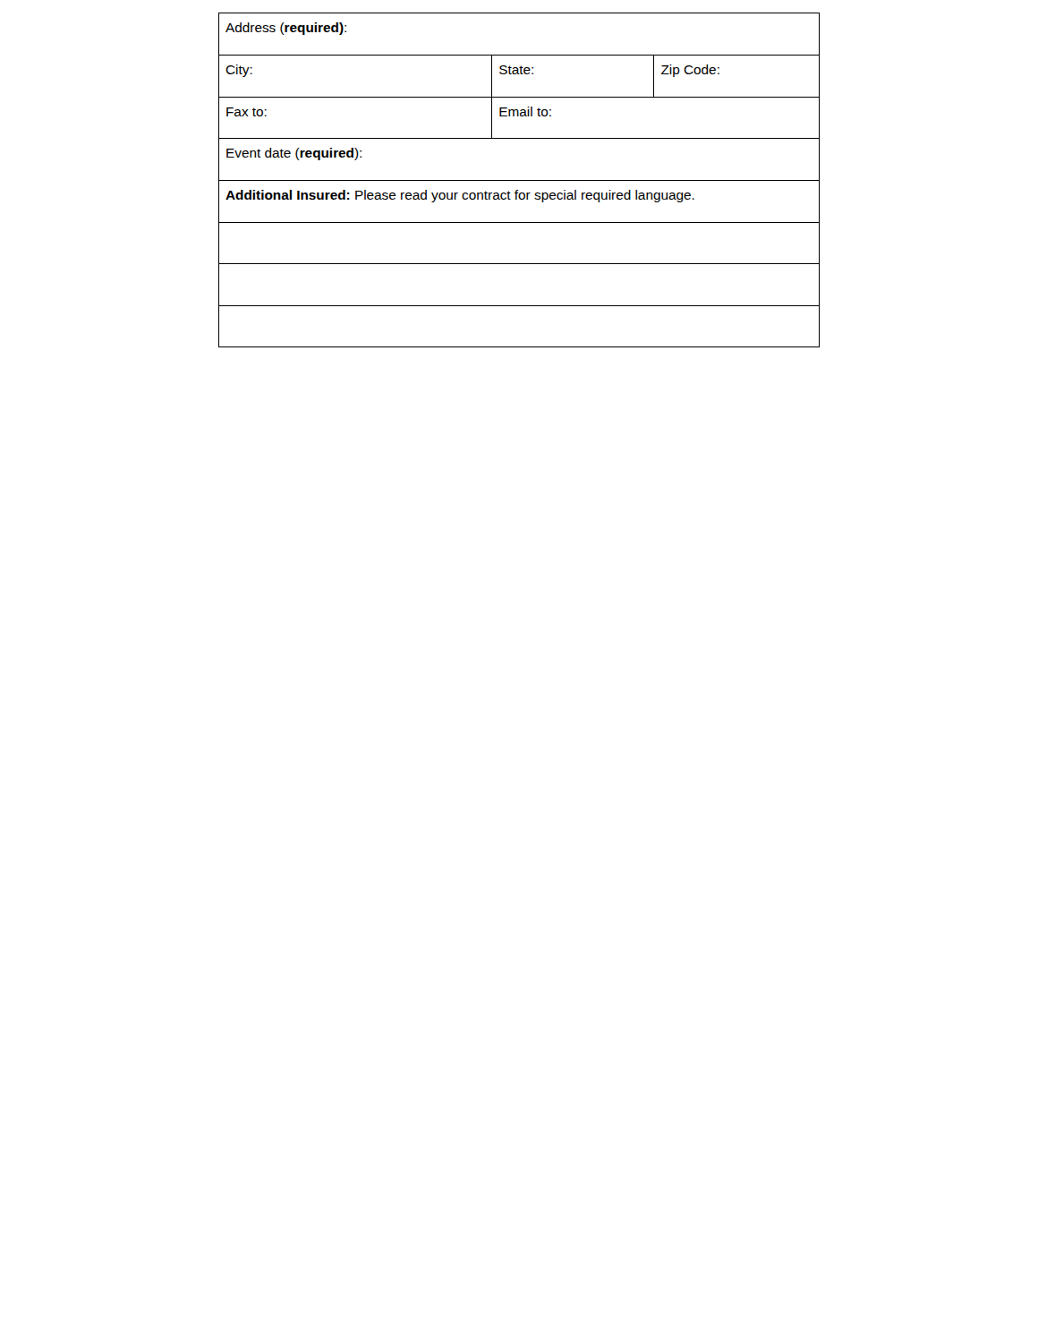| Address ( required) : |
| City: | State: | Zip Code: |
| Fax to: | Email to: |
| Event date ( required ): |
| Additional Insured: Please read your contract for special required language. |